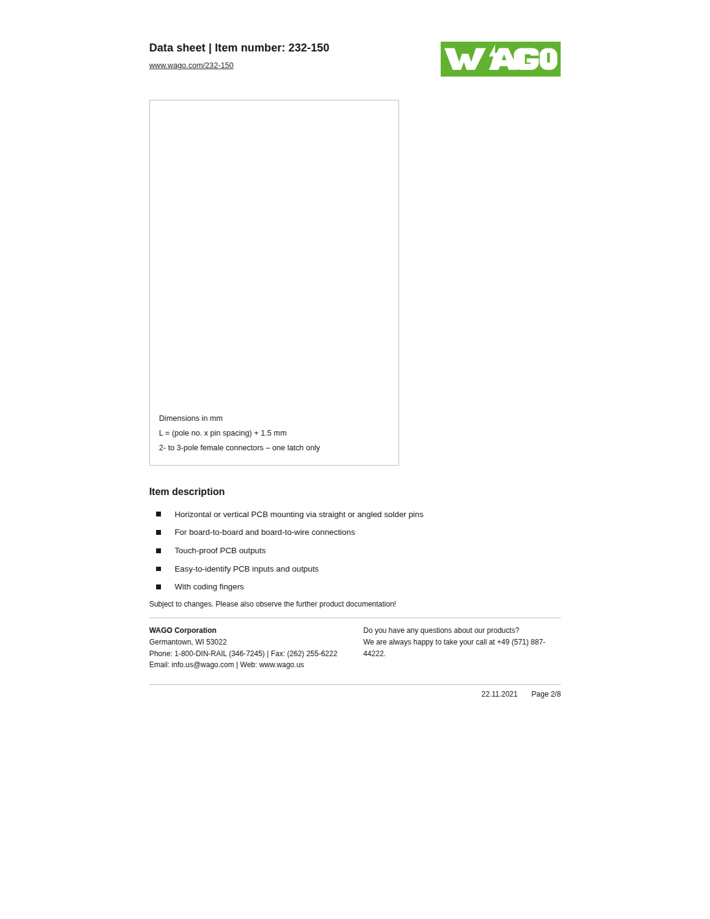Data sheet | Item number: 232-150
www.wago.com/232-150
Dimensions in mm
L = (pole no. x pin spacing) + 1.5 mm
2- to 3-pole female connectors – one latch only
Item description
Horizontal or vertical PCB mounting via straight or angled solder pins
For board-to-board and board-to-wire connections
Touch-proof PCB outputs
Easy-to-identify PCB inputs and outputs
With coding fingers
Subject to changes. Please also observe the further product documentation!
WAGO Corporation
Germantown, WI 53022
Phone: 1-800-DIN-RAIL (346-7245) | Fax: (262) 255-6222
Email: info.us@wago.com | Web: www.wago.us
Do you have any questions about our products?
We are always happy to take your call at +49 (571) 887-44222.
22.11.2021 Page 2/8